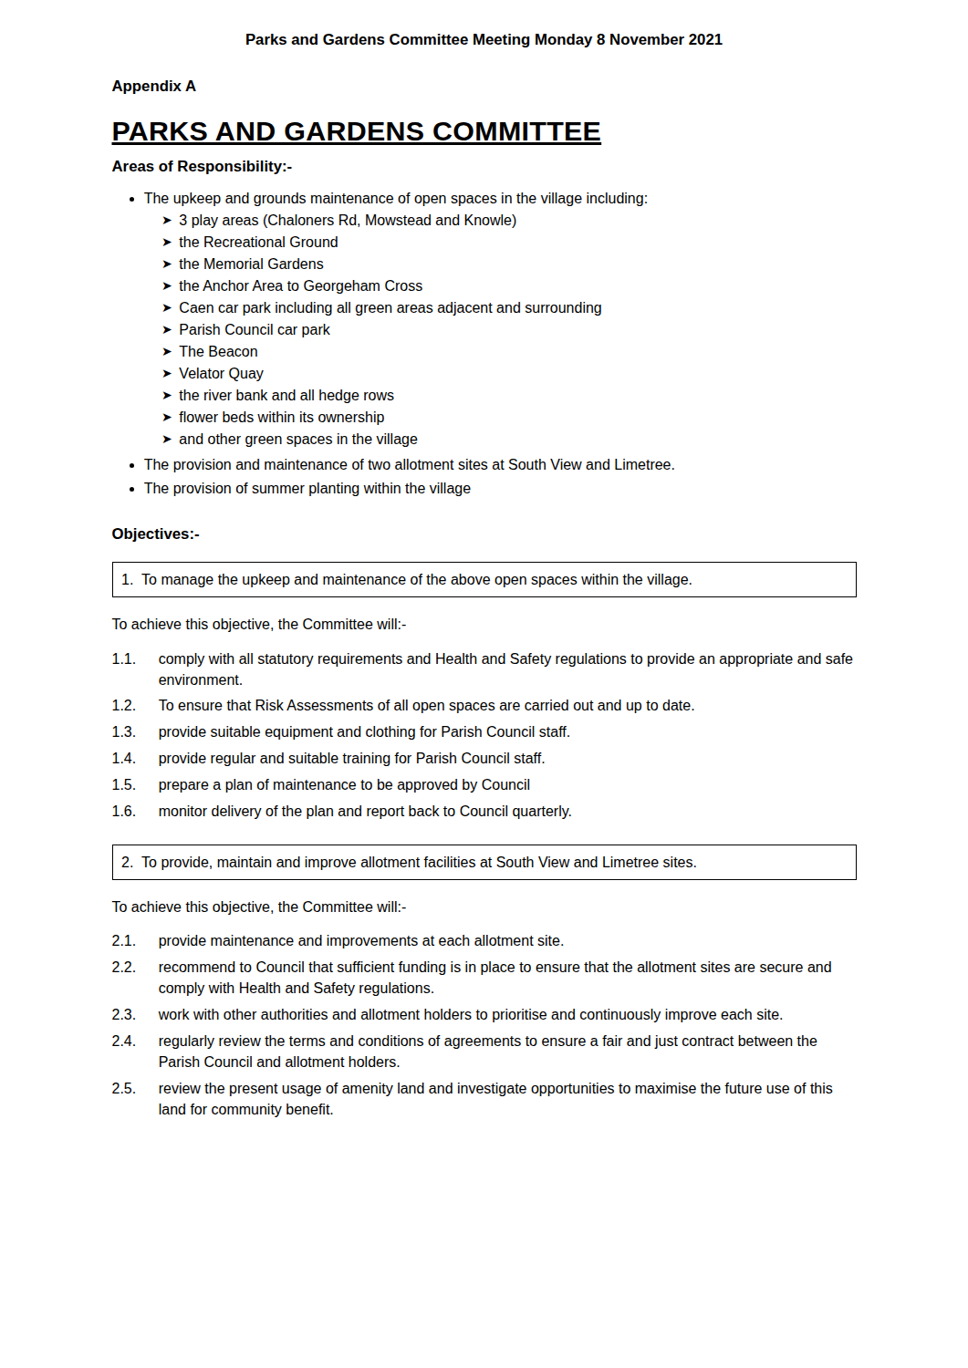Parks and Gardens Committee Meeting Monday 8 November 2021
Appendix A
PARKS AND GARDENS COMMITTEE
Areas of Responsibility:-
The upkeep and grounds maintenance of open spaces in the village including:
3 play areas (Chaloners Rd, Mowstead and Knowle)
the Recreational Ground
the Memorial Gardens
the Anchor Area to Georgeham Cross
Caen car park including all green areas adjacent and surrounding
Parish Council car park
The Beacon
Velator Quay
the river bank and all hedge rows
flower beds within its ownership
and other green spaces in the village
The provision and maintenance of two allotment sites at South View and Limetree.
The provision of summer planting within the village
Objectives:-
1. To manage the upkeep and maintenance of the above open spaces within the village.
To achieve this objective, the Committee will:-
| 1.1. | comply with all statutory requirements and Health and Safety regulations to provide an appropriate and safe environment. |
| 1.2. | To ensure that Risk Assessments of all open spaces are carried out and up to date. |
| 1.3. | provide suitable equipment and clothing for Parish Council staff. |
| 1.4. | provide regular and suitable training for Parish Council staff. |
| 1.5. | prepare a plan of maintenance to be approved by Council |
| 1.6. | monitor delivery of the plan and report back to Council quarterly. |
2. To provide, maintain and improve allotment facilities at South View and Limetree sites.
To achieve this objective, the Committee will:-
| 2.1. | provide maintenance and improvements at each allotment site. |
| 2.2. | recommend to Council that sufficient funding is in place to ensure that the allotment sites are secure and comply with Health and Safety regulations. |
| 2.3. | work with other authorities and allotment holders to prioritise and continuously improve each site. |
| 2.4. | regularly review the terms and conditions of agreements to ensure a fair and just contract between the Parish Council and allotment holders. |
| 2.5. | review the present usage of amenity land and investigate opportunities to maximise the future use of this land for community benefit. |